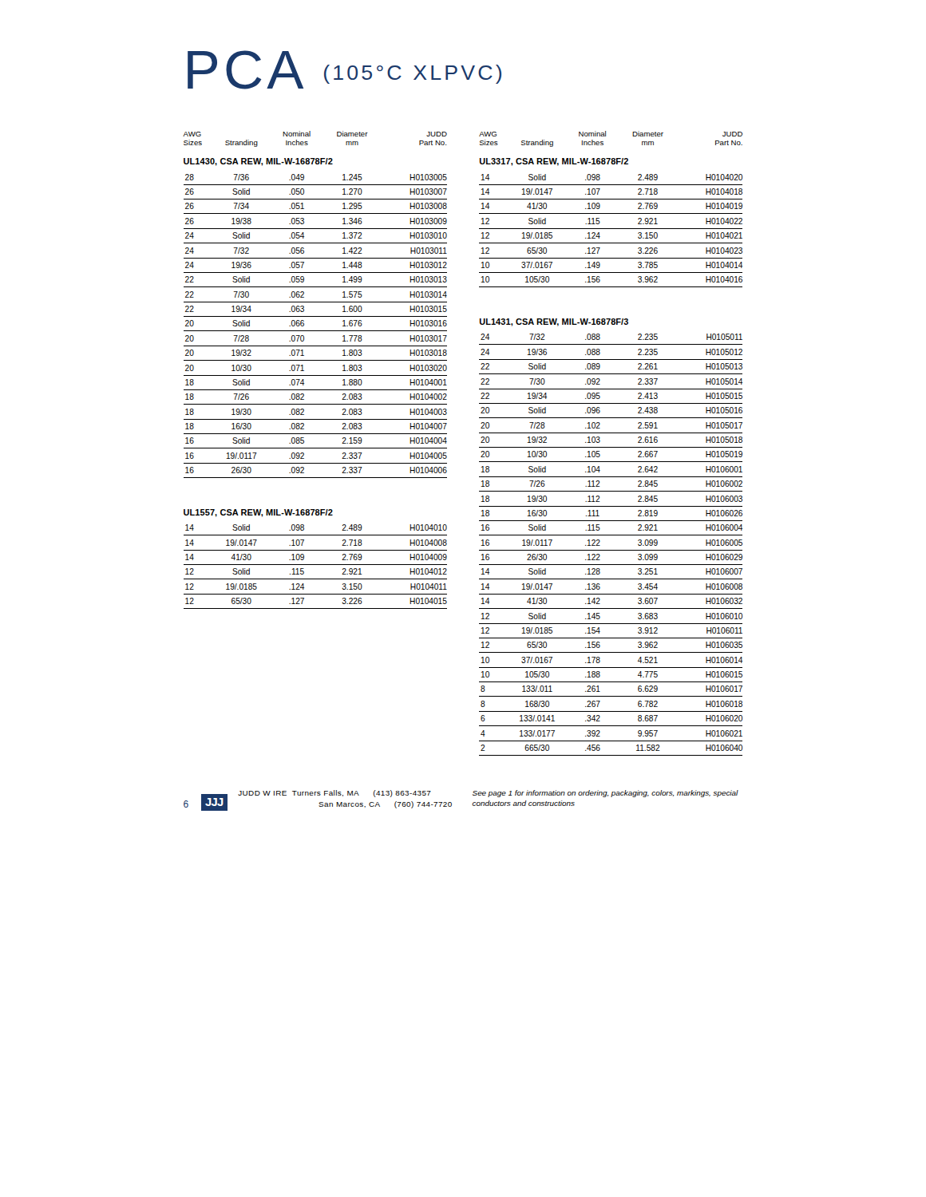PCA (105°C XLPVC)
| AWG Sizes | Stranding | Nominal Inches | Diameter mm | JUDD Part No. |
| --- | --- | --- | --- | --- |
| UL1430, CSA REW, MIL-W-16878F/2 |
| 28 | 7/36 | .049 | 1.245 | H0103005 |
| 26 | Solid | .050 | 1.270 | H0103007 |
| 26 | 7/34 | .051 | 1.295 | H0103008 |
| 26 | 19/38 | .053 | 1.346 | H0103009 |
| 24 | Solid | .054 | 1.372 | H0103010 |
| 24 | 7/32 | .056 | 1.422 | H0103011 |
| 24 | 19/36 | .057 | 1.448 | H0103012 |
| 22 | Solid | .059 | 1.499 | H0103013 |
| 22 | 7/30 | .062 | 1.575 | H0103014 |
| 22 | 19/34 | .063 | 1.600 | H0103015 |
| 20 | Solid | .066 | 1.676 | H0103016 |
| 20 | 7/28 | .070 | 1.778 | H0103017 |
| 20 | 19/32 | .071 | 1.803 | H0103018 |
| 20 | 10/30 | .071 | 1.803 | H0103020 |
| 18 | Solid | .074 | 1.880 | H0104001 |
| 18 | 7/26 | .082 | 2.083 | H0104002 |
| 18 | 19/30 | .082 | 2.083 | H0104003 |
| 18 | 16/30 | .082 | 2.083 | H0104007 |
| 16 | Solid | .085 | 2.159 | H0104004 |
| 16 | 19/.0117 | .092 | 2.337 | H0104005 |
| 16 | 26/30 | .092 | 2.337 | H0104006 |
| UL1557, CSA REW, MIL-W-16878F/2 |
| 14 | Solid | .098 | 2.489 | H0104010 |
| 14 | 19/.0147 | .107 | 2.718 | H0104008 |
| 14 | 41/30 | .109 | 2.769 | H0104009 |
| 12 | Solid | .115 | 2.921 | H0104012 |
| 12 | 19/.0185 | .124 | 3.150 | H0104011 |
| 12 | 65/30 | .127 | 3.226 | H0104015 |
| AWG Sizes | Stranding | Nominal Inches | Diameter mm | JUDD Part No. |
| --- | --- | --- | --- | --- |
| UL3317, CSA REW, MIL-W-16878F/2 |
| 14 | Solid | .098 | 2.489 | H0104020 |
| 14 | 19/.0147 | .107 | 2.718 | H0104018 |
| 14 | 41/30 | .109 | 2.769 | H0104019 |
| 12 | Solid | .115 | 2.921 | H0104022 |
| 12 | 19/.0185 | .124 | 3.150 | H0104021 |
| 12 | 65/30 | .127 | 3.226 | H0104023 |
| 10 | 37/.0167 | .149 | 3.785 | H0104014 |
| 10 | 105/30 | .156 | 3.962 | H0104016 |
| UL1431, CSA REW, MIL-W-16878F/3 |
| 24 | 7/32 | .088 | 2.235 | H0105011 |
| 24 | 19/36 | .088 | 2.235 | H0105012 |
| 22 | Solid | .089 | 2.261 | H0105013 |
| 22 | 7/30 | .092 | 2.337 | H0105014 |
| 22 | 19/34 | .095 | 2.413 | H0105015 |
| 20 | Solid | .096 | 2.438 | H0105016 |
| 20 | 7/28 | .102 | 2.591 | H0105017 |
| 20 | 19/32 | .103 | 2.616 | H0105018 |
| 20 | 10/30 | .105 | 2.667 | H0105019 |
| 18 | Solid | .104 | 2.642 | H0106001 |
| 18 | 7/26 | .112 | 2.845 | H0106002 |
| 18 | 19/30 | .112 | 2.845 | H0106003 |
| 18 | 16/30 | .111 | 2.819 | H0106026 |
| 16 | Solid | .115 | 2.921 | H0106004 |
| 16 | 19/.0117 | .122 | 3.099 | H0106005 |
| 16 | 26/30 | .122 | 3.099 | H0106029 |
| 14 | Solid | .128 | 3.251 | H0106007 |
| 14 | 19/.0147 | .136 | 3.454 | H0106008 |
| 14 | 41/30 | .142 | 3.607 | H0106032 |
| 12 | Solid | .145 | 3.683 | H0106010 |
| 12 | 19/.0185 | .154 | 3.912 | H0106011 |
| 12 | 65/30 | .156 | 3.962 | H0106035 |
| 10 | 37/.0167 | .178 | 4.521 | H0106014 |
| 10 | 105/30 | .188 | 4.775 | H0106015 |
| 8 | 133/.011 | .261 | 6.629 | H0106017 |
| 8 | 168/30 | .267 | 6.782 | H0106018 |
| 6 | 133/.0141 | .342 | 8.687 | H0106020 |
| 4 | 133/.0177 | .392 | 9.957 | H0106021 |
| 2 | 665/30 | .456 | 11.582 | H0106040 |
6
JJJ
JUDD W IRE Turners Falls, MA(413) 863-4357
San Marcos, CA(760) 744-7720
See page 1 for information on ordering, packaging, colors, markings, special conductors and constructions